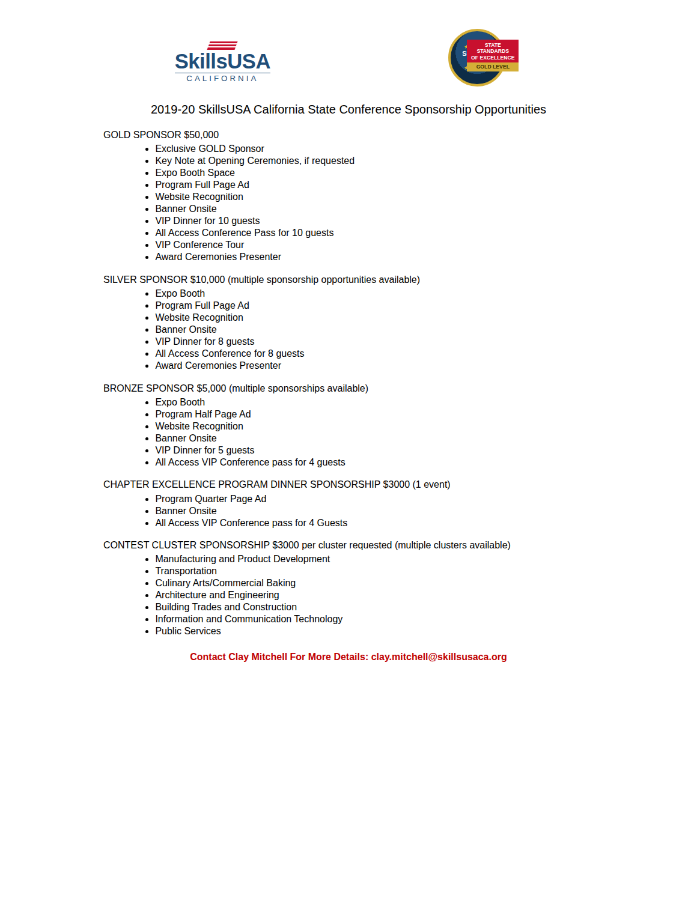SkillsUSA CALIFORNIA
★★★★★ SkillsUSA 2018 ★★★★★
STATE STANDARDS
OF EXCELLENCE GOLD LEVEL
2019-20 SkillsUSA California State Conference Sponsorship Opportunities
GOLD SPONSOR $50,000
Exclusive GOLD Sponsor
Key Note at Opening Ceremonies, if requested
Expo Booth Space
Program Full Page Ad
Website Recognition
Banner Onsite
VIP Dinner for 10 guests
All Access Conference Pass for 10 guests
VIP Conference Tour
Award Ceremonies Presenter
SILVER SPONSOR $10,000 (multiple sponsorship opportunities available)
Expo Booth
Program Full Page Ad
Website Recognition
Banner Onsite
VIP Dinner for 8 guests
All Access Conference for 8 guests
Award Ceremonies Presenter
BRONZE SPONSOR $5,000 (multiple sponsorships available)
Expo Booth
Program Half Page Ad
Website Recognition
Banner Onsite
VIP Dinner for 5 guests
All Access VIP Conference pass for 4 guests
CHAPTER EXCELLENCE PROGRAM DINNER SPONSORSHIP $3000 (1 event)
Program Quarter Page Ad
Banner Onsite
All Access VIP Conference pass for 4 Guests
CONTEST CLUSTER SPONSORSHIP $3000 per cluster requested (multiple clusters available)
Manufacturing and Product Development
Transportation
Culinary Arts/Commercial Baking
Architecture and Engineering
Building Trades and Construction
Information and Communication Technology
Public Services
Contact Clay Mitchell For More Details: clay.mitchell@skillsusaca.org